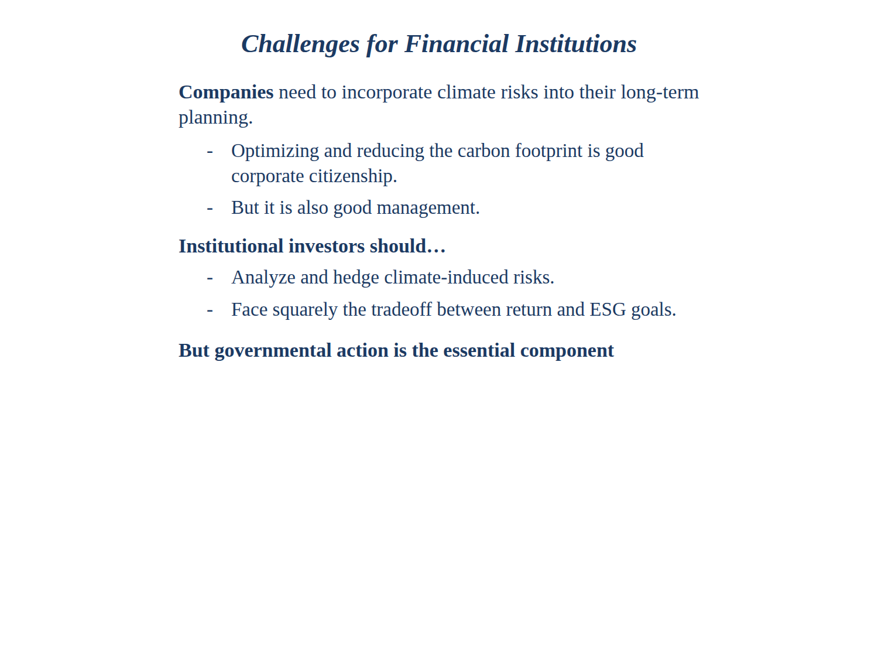Challenges for Financial Institutions
Companies need to incorporate climate risks into their long-term planning.
Optimizing and reducing the carbon footprint is good corporate citizenship.
But it is also good management.
Institutional investors should…
Analyze and hedge climate-induced risks.
Face squarely the tradeoff between return and ESG goals.
But governmental action is the essential component